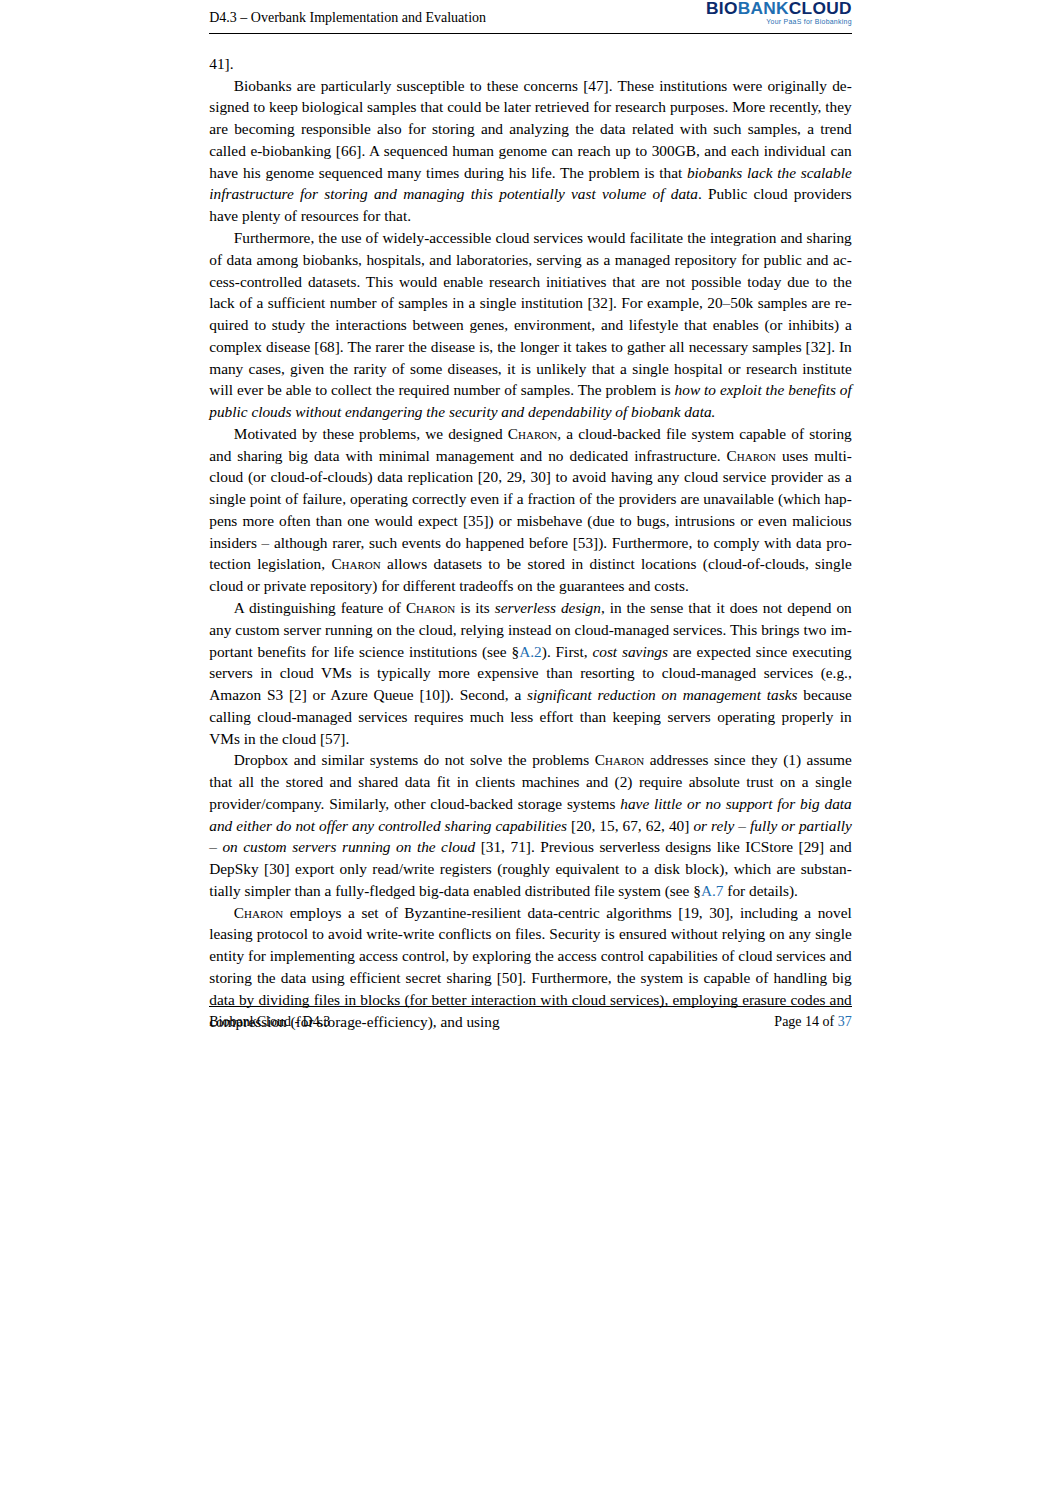D4.3 – Overbank Implementation and Evaluation
BIOBANKCLOUD
Your PaaS for Biobanking
41].
Biobanks are particularly susceptible to these concerns [47]. These institutions were originally designed to keep biological samples that could be later retrieved for research purposes. More recently, they are becoming responsible also for storing and analyzing the data related with such samples, a trend called e-biobanking [66]. A sequenced human genome can reach up to 300GB, and each individual can have his genome sequenced many times during his life. The problem is that biobanks lack the scalable infrastructure for storing and managing this potentially vast volume of data. Public cloud providers have plenty of resources for that.
Furthermore, the use of widely-accessible cloud services would facilitate the integration and sharing of data among biobanks, hospitals, and laboratories, serving as a managed repository for public and access-controlled datasets. This would enable research initiatives that are not possible today due to the lack of a sufficient number of samples in a single institution [32]. For example, 20–50k samples are required to study the interactions between genes, environment, and lifestyle that enables (or inhibits) a complex disease [68]. The rarer the disease is, the longer it takes to gather all necessary samples [32]. In many cases, given the rarity of some diseases, it is unlikely that a single hospital or research institute will ever be able to collect the required number of samples. The problem is how to exploit the benefits of public clouds without endangering the security and dependability of biobank data.
Motivated by these problems, we designed Charon, a cloud-backed file system capable of storing and sharing big data with minimal management and no dedicated infrastructure. Charon uses multi-cloud (or cloud-of-clouds) data replication [20, 29, 30] to avoid having any cloud service provider as a single point of failure, operating correctly even if a fraction of the providers are unavailable (which happens more often than one would expect [35]) or misbehave (due to bugs, intrusions or even malicious insiders – although rarer, such events do happened before [53]). Furthermore, to comply with data protection legislation, Charon allows datasets to be stored in distinct locations (cloud-of-clouds, single cloud or private repository) for different tradeoffs on the guarantees and costs.
A distinguishing feature of Charon is its serverless design, in the sense that it does not depend on any custom server running on the cloud, relying instead on cloud-managed services. This brings two important benefits for life science institutions (see §A.2). First, cost savings are expected since executing servers in cloud VMs is typically more expensive than resorting to cloud-managed services (e.g., Amazon S3 [2] or Azure Queue [10]). Second, a significant reduction on management tasks because calling cloud-managed services requires much less effort than keeping servers operating properly in VMs in the cloud [57].
Dropbox and similar systems do not solve the problems Charon addresses since they (1) assume that all the stored and shared data fit in clients machines and (2) require absolute trust on a single provider/company. Similarly, other cloud-backed storage systems have little or no support for big data and either do not offer any controlled sharing capabilities [20, 15, 67, 62, 40] or rely – fully or partially – on custom servers running on the cloud [31, 71]. Previous serverless designs like ICStore [29] and DepSky [30] export only read/write registers (roughly equivalent to a disk block), which are substantially simpler than a fully-fledged big-data enabled distributed file system (see §A.7 for details).
Charon employs a set of Byzantine-resilient data-centric algorithms [19, 30], including a novel leasing protocol to avoid write-write conflicts on files. Security is ensured without relying on any single entity for implementing access control, by exploring the access control capabilities of cloud services and storing the data using efficient secret sharing [50]. Furthermore, the system is capable of handling big data by dividing files in blocks (for better interaction with cloud services), employing erasure codes and compression (for storage-efficiency), and using
BiobankCloud - D4.3
Page 14 of 37